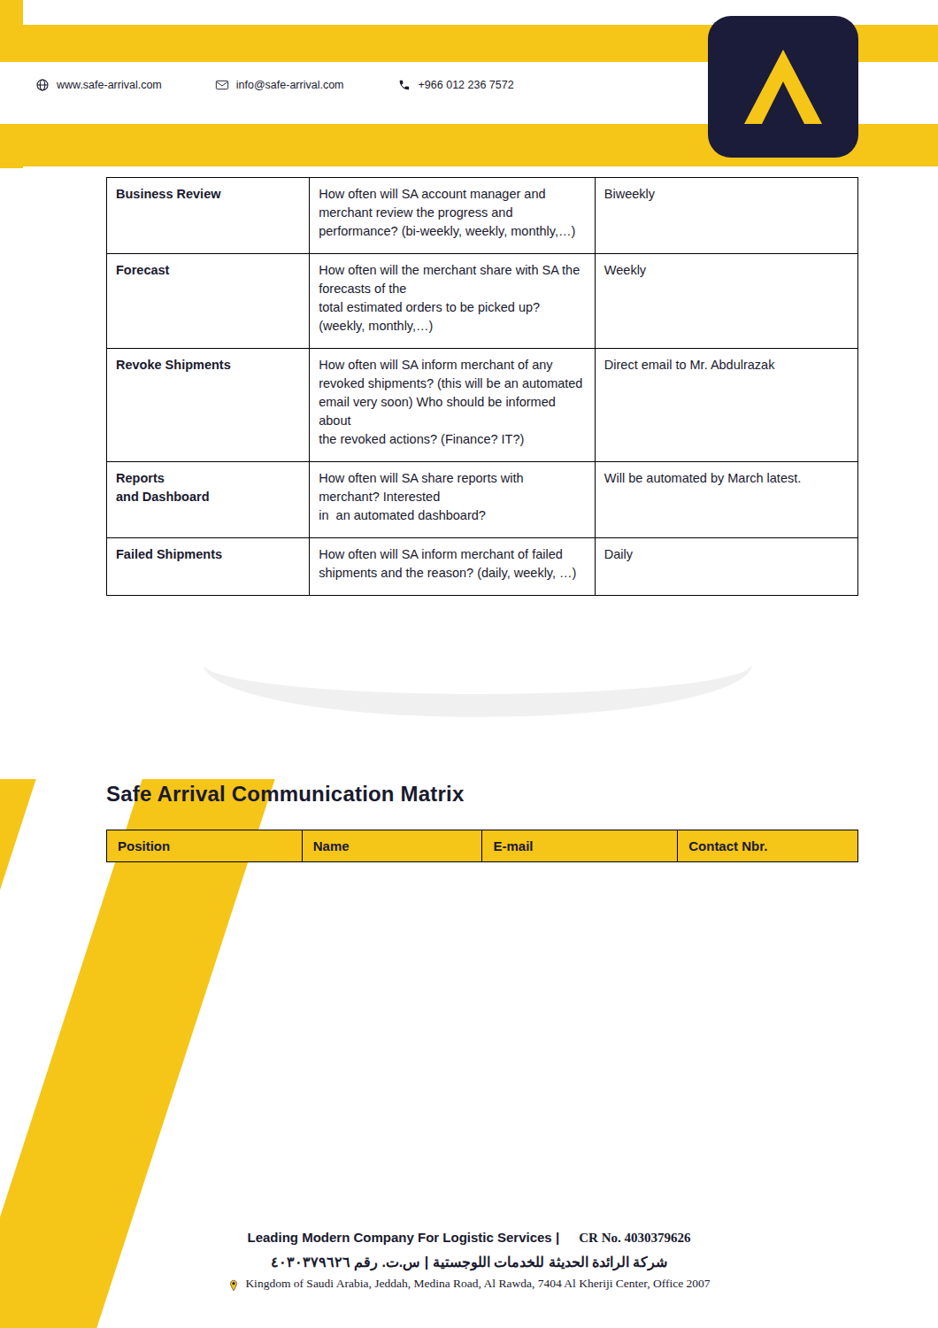www.safe-arrival.com info@safe-arrival.com +966 012 236 7572
| Business Review | How often will SA account manager and merchant review the progress and performance? (bi-weekly, weekly, monthly,…) | Biweekly |
| Forecast | How often will the merchant share with SA the forecasts of the total estimated orders to be picked up? (weekly, monthly,…) | Weekly |
| Revoke Shipments | How often will SA inform merchant of any revoked shipments? (this will be an automated email very soon) Who should be informed about the revoked actions? (Finance? IT?) | Direct email to Mr. Abdulrazak |
| Reports and Dashboard | How often will SA share reports with merchant? Interested in an automated dashboard? | Will be automated by March latest. |
| Failed Shipments | How often will SA inform merchant of failed shipments and the reason? (daily, weekly, …) | Daily |
Safe Arrival Communication Matrix
| Position | Name | E-mail | Contact Nbr. |
| --- | --- | --- | --- |
Leading Modern Company For Logistic Services | CR No. 4030379626
شركة الرائدة الحديثة للخدمات اللوجستية | س.ت. رقم ٤٠٣٠٣٧٩٦٢٦
Kingdom of Saudi Arabia, Jeddah, Medina Road, Al Rawda, 7404 Al Kheriji Center, Office 2007